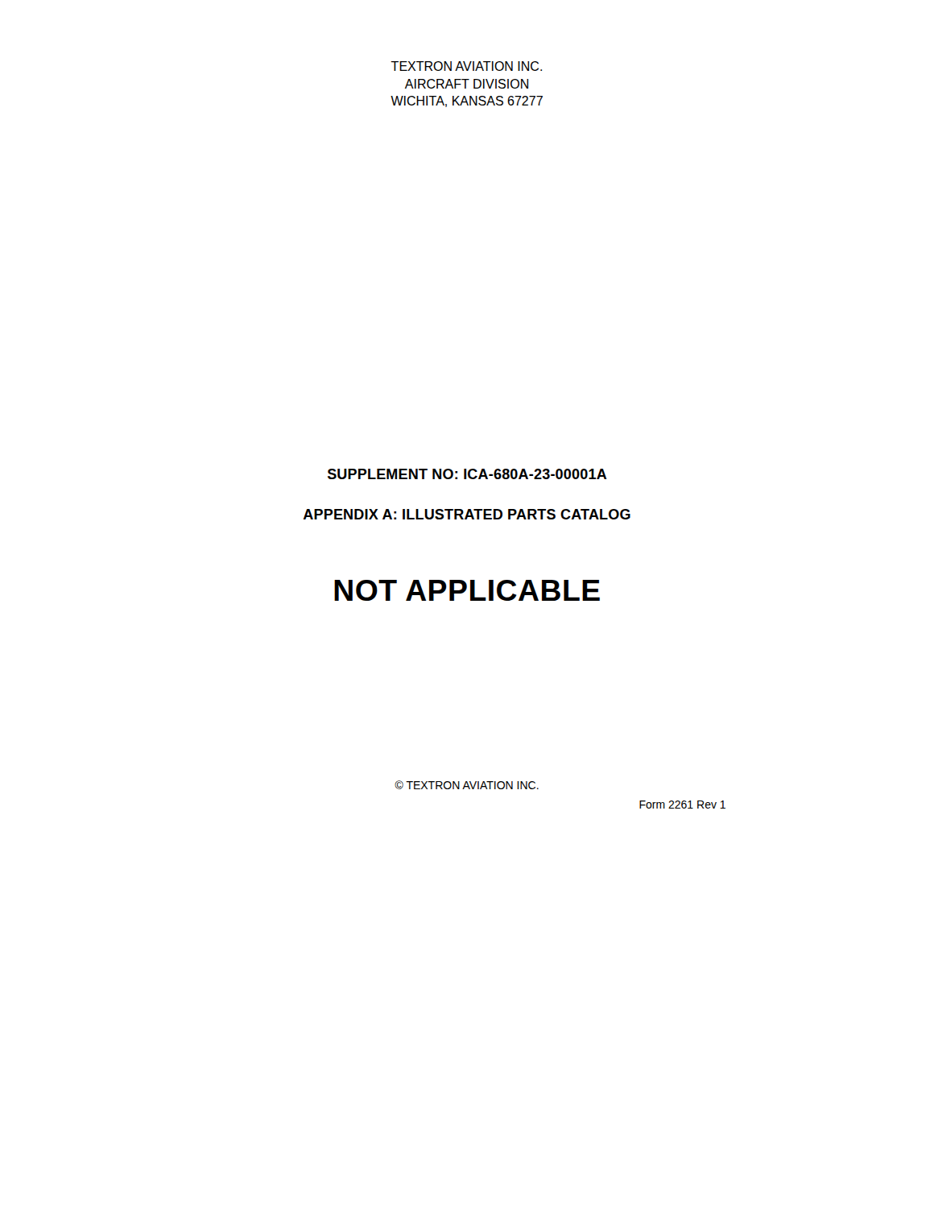TEXTRON AVIATION INC.
AIRCRAFT DIVISION
WICHITA, KANSAS 67277
SUPPLEMENT NO: ICA-680A-23-00001A
APPENDIX A: ILLUSTRATED PARTS CATALOG
NOT APPLICABLE
© TEXTRON AVIATION INC.
Form 2261 Rev 1